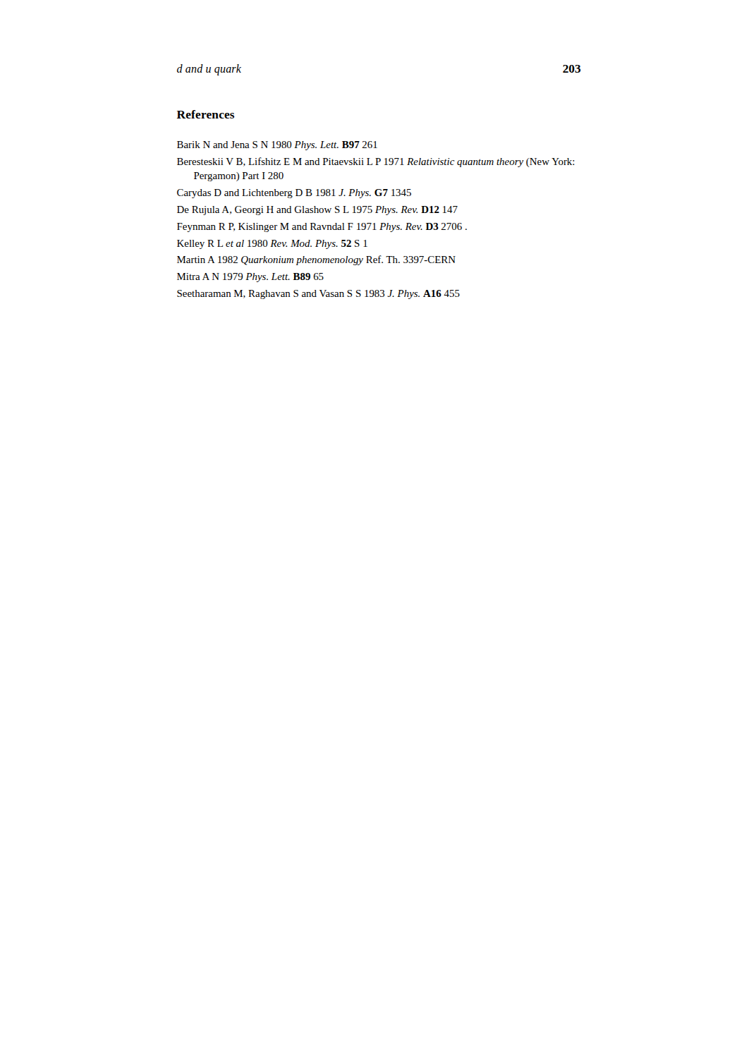d and u quark 203
References
Barik N and Jena S N 1980 Phys. Lett. B97 261
Beresteskii V B, Lifshitz E M and Pitaevskii L P 1971 Relativistic quantum theory (New York: Pergamon) Part I 280
Carydas D and Lichtenberg D B 1981 J. Phys. G7 1345
De Rujula A, Georgi H and Glashow S L 1975 Phys. Rev. D12 147
Feynman R P, Kislinger M and Ravndal F 1971 Phys. Rev. D3 2706 .
Kelley R L et al 1980 Rev. Mod. Phys. 52 S 1
Martin A 1982 Quarkonium phenomenology Ref. Th. 3397-CERN
Mitra A N 1979 Phys. Lett. B89 65
Seetharaman M, Raghavan S and Vasan S S 1983 J. Phys. A16 455